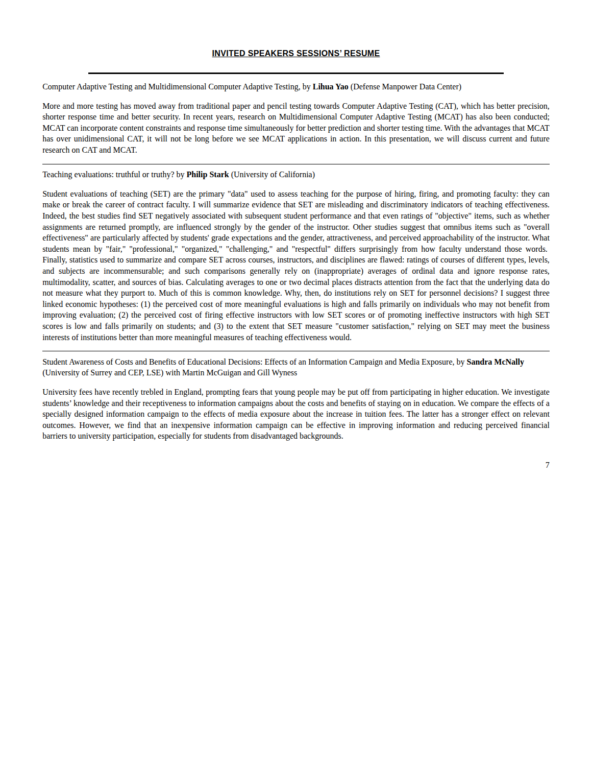INVITED SPEAKERS SESSIONS’ RESUME
Computer Adaptive Testing and Multidimensional Computer Adaptive Testing, by Lihua Yao (Defense Manpower Data Center)
More and more testing has moved away from traditional paper and pencil testing towards Computer Adaptive Testing (CAT), which has better precision, shorter response time and better security. In recent years, research on Multidimensional Computer Adaptive Testing (MCAT) has also been conducted; MCAT can incorporate content constraints and response time simultaneously for better prediction and shorter testing time. With the advantages that MCAT has over unidimensional CAT, it will not be long before we see MCAT applications in action. In this presentation, we will discuss current and future research on CAT and MCAT.
Teaching evaluations: truthful or truthy? by Philip Stark (University of California)
Student evaluations of teaching (SET) are the primary "data" used to assess teaching for the purpose of hiring, firing, and promoting faculty: they can make or break the career of contract faculty. I will summarize evidence that SET are misleading and discriminatory indicators of teaching effectiveness. Indeed, the best studies find SET negatively associated with subsequent student performance and that even ratings of "objective" items, such as whether assignments are returned promptly, are influenced strongly by the gender of the instructor. Other studies suggest that omnibus items such as "overall effectiveness" are particularly affected by students' grade expectations and the gender, attractiveness, and perceived approachability of the instructor. What students mean by "fair," "professional," "organized," "challenging," and "respectful" differs surprisingly from how faculty understand those words. Finally, statistics used to summarize and compare SET across courses, instructors, and disciplines are flawed: ratings of courses of different types, levels, and subjects are incommensurable; and such comparisons generally rely on (inappropriate) averages of ordinal data and ignore response rates, multimodality, scatter, and sources of bias. Calculating averages to one or two decimal places distracts attention from the fact that the underlying data do not measure what they purport to. Much of this is common knowledge. Why, then, do institutions rely on SET for personnel decisions? I suggest three linked economic hypotheses: (1) the perceived cost of more meaningful evaluations is high and falls primarily on individuals who may not benefit from improving evaluation; (2) the perceived cost of firing effective instructors with low SET scores or of promoting ineffective instructors with high SET scores is low and falls primarily on students; and (3) to the extent that SET measure "customer satisfaction," relying on SET may meet the business interests of institutions better than more meaningful measures of teaching effectiveness would.
Student Awareness of Costs and Benefits of Educational Decisions: Effects of an Information Campaign and Media Exposure, by Sandra McNally (University of Surrey and CEP, LSE) with Martin McGuigan and Gill Wyness
University fees have recently trebled in England, prompting fears that young people may be put off from participating in higher education. We investigate students’ knowledge and their receptiveness to information campaigns about the costs and benefits of staying on in education. We compare the effects of a specially designed information campaign to the effects of media exposure about the increase in tuition fees. The latter has a stronger effect on relevant outcomes. However, we find that an inexpensive information campaign can be effective in improving information and reducing perceived financial barriers to university participation, especially for students from disadvantaged backgrounds.
7